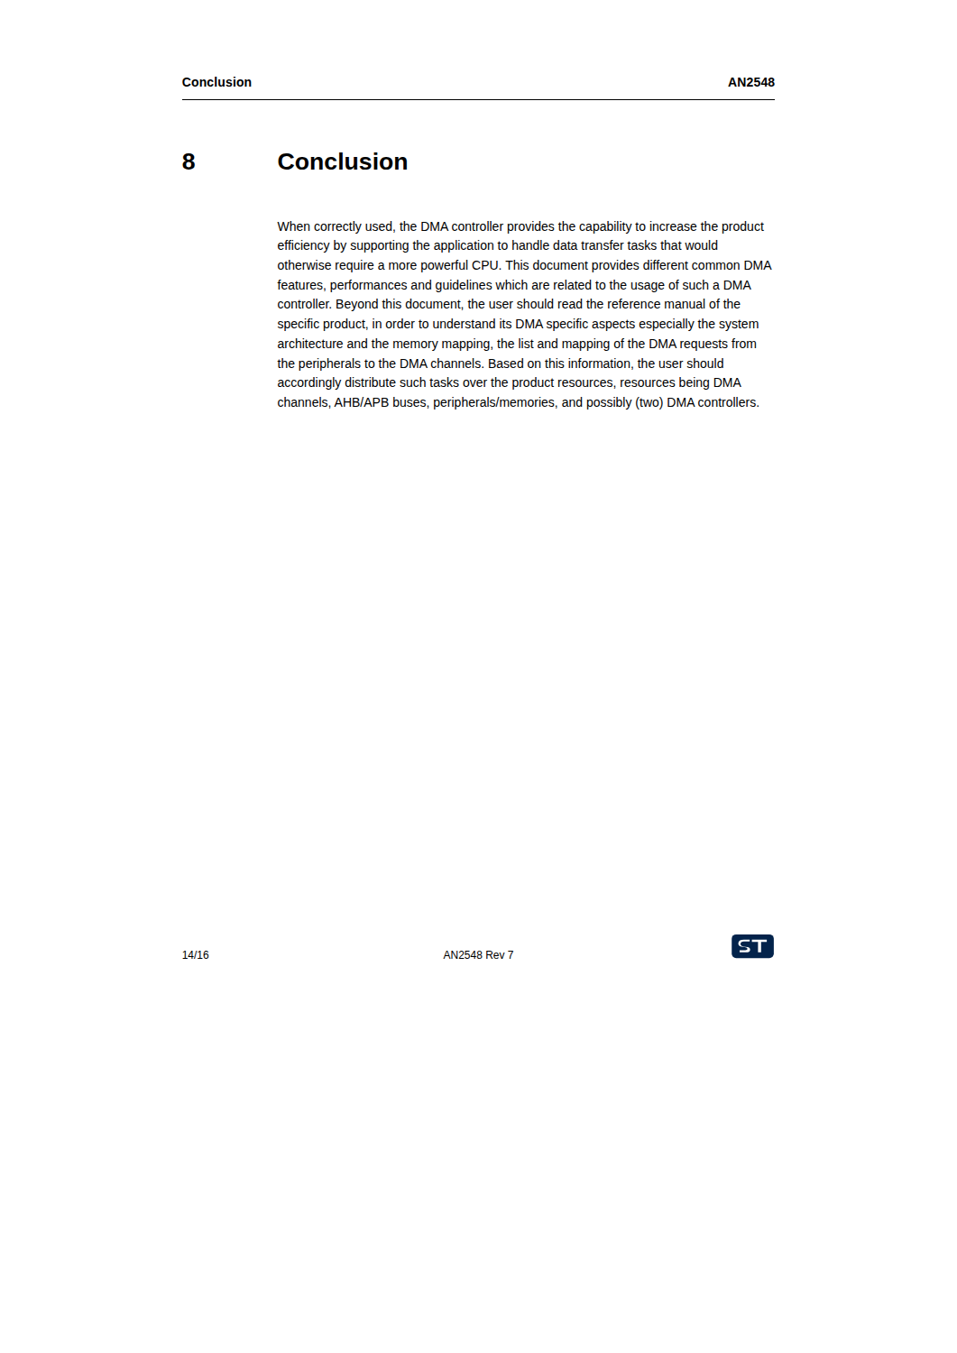Conclusion AN2548
8 Conclusion
When correctly used, the DMA controller provides the capability to increase the product efficiency by supporting the application to handle data transfer tasks that would otherwise require a more powerful CPU. This document provides different common DMA features, performances and guidelines which are related to the usage of such a DMA controller. Beyond this document, the user should read the reference manual of the specific product, in order to understand its DMA specific aspects especially the system architecture and the memory mapping, the list and mapping of the DMA requests from the peripherals to the DMA channels. Based on this information, the user should accordingly distribute such tasks over the product resources, resources being DMA channels, AHB/APB buses, peripherals/memories, and possibly (two) DMA controllers.
14/16
AN2548 Rev 7